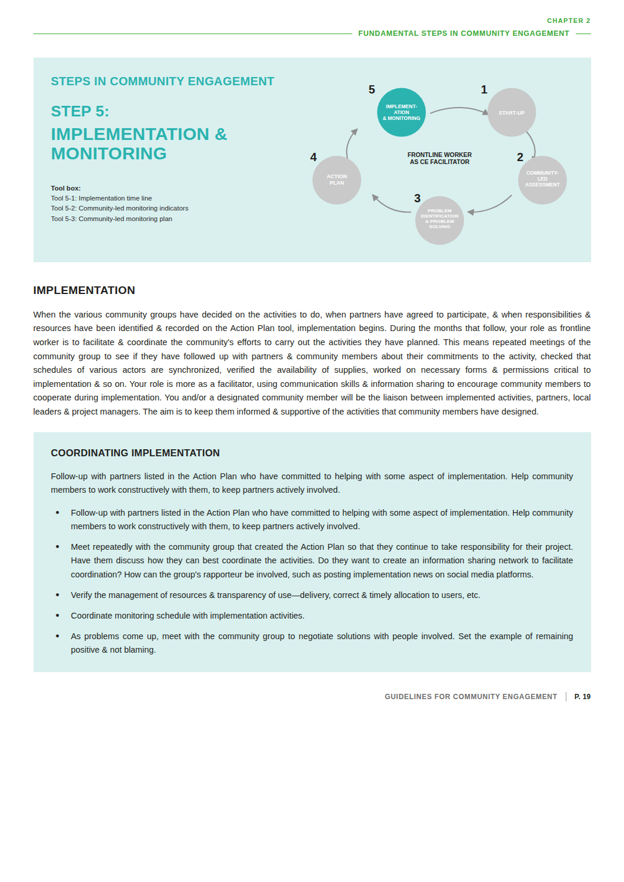CHAPTER 2
FUNDAMENTAL STEPS IN COMMUNITY ENGAGEMENT
STEPS IN COMMUNITY ENGAGEMENT
STEP 5:
IMPLEMENTATION &
MONITORING
Tool box:
Tool 5-1: Implementation time line
Tool 5-2: Community-led monitoring indicators
Tool 5-3: Community-led monitoring plan
IMPLEMENT- ATION & MONITORING 5 START-UP 1 COMMUNITY- LED ASSESSMENT 2 PROBLEM IDENTIFICATION & PROBLEM SOLVING 3 ACTION PLAN 4 FRONTLINE WORKER AS CE FACILITATOR
IMPLEMENTATION
When the various community groups have decided on the activities to do, when partners have agreed to participate, & when responsibilities & resources have been identified & recorded on the Action Plan tool, implementation begins. During the months that follow, your role as frontline worker is to facilitate & coordinate the community's efforts to carry out the activities they have planned. This means repeated meetings of the community group to see if they have followed up with partners & community members about their commitments to the activity, checked that schedules of various actors are synchronized, verified the availability of supplies, worked on necessary forms & permissions critical to implementation & so on. Your role is more as a facilitator, using communication skills & information sharing to encourage community members to cooperate during implementation. You and/or a designated community member will be the liaison between implemented activities, partners, local leaders & project managers. The aim is to keep them informed & supportive of the activities that community members have designed.
COORDINATING IMPLEMENTATION
Follow-up with partners listed in the Action Plan who have committed to helping with some aspect of implementation. Help community members to work constructively with them, to keep partners actively involved.
Follow-up with partners listed in the Action Plan who have committed to helping with some aspect of implementation. Help community members to work constructively with them, to keep partners actively involved.
Meet repeatedly with the community group that created the Action Plan so that they continue to take responsibility for their project. Have them discuss how they can best coordinate the activities. Do they want to create an information sharing network to facilitate coordination? How can the group's rapporteur be involved, such as posting implementation news on social media platforms.
Verify the management of resources & transparency of use—delivery, correct & timely allocation to users, etc.
Coordinate monitoring schedule with implementation activities.
As problems come up, meet with the community group to negotiate solutions with people involved. Set the example of remaining positive & not blaming.
GUIDELINES FOR COMMUNITY ENGAGEMENT P. 19